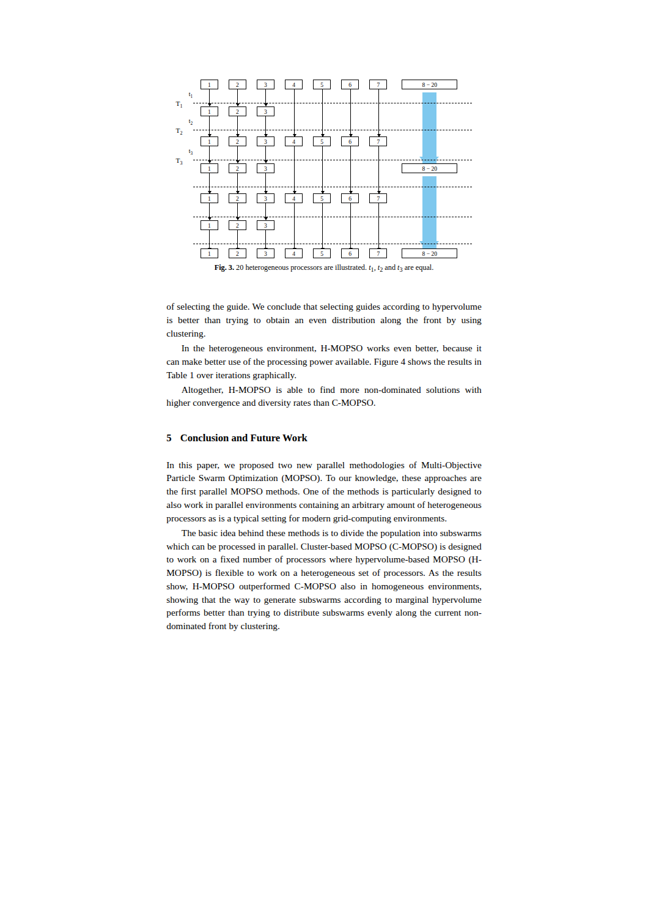1
2
3
4
5
6
7
8 − 20
T1
t1
1
2
3
T2
t2
1
2
3
4
5
6
7
T3
t3
1
2
3
8 − 20
1
2
3
4
5
6
7
1
2
3
1
2
3
4
5
6
7
8 − 20
Fig. 3. 20 heterogeneous processors are illustrated. t1, t2 and t3 are equal.
of selecting the guide. We conclude that selecting guides according to hypervolume is better than trying to obtain an even distribution along the front by using clustering.
In the heterogeneous environment, H-MOPSO works even better, because it can make better use of the processing power available. Figure 4 shows the results in Table 1 over iterations graphically.
Altogether, H-MOPSO is able to find more non-dominated solutions with higher convergence and diversity rates than C-MOPSO.
5 Conclusion and Future Work
In this paper, we proposed two new parallel methodologies of Multi-Objective Particle Swarm Optimization (MOPSO). To our knowledge, these approaches are the first parallel MOPSO methods. One of the methods is particularly designed to also work in parallel environments containing an arbitrary amount of heterogeneous processors as is a typical setting for modern grid-computing environments.
The basic idea behind these methods is to divide the population into subswarms which can be processed in parallel. Cluster-based MOPSO (C-MOPSO) is designed to work on a fixed number of processors where hypervolume-based MOPSO (H-MOPSO) is flexible to work on a heterogeneous set of processors. As the results show, H-MOPSO outperformed C-MOPSO also in homogeneous environments, showing that the way to generate subswarms according to marginal hypervolume performs better than trying to distribute subswarms evenly along the current non-dominated front by clustering.